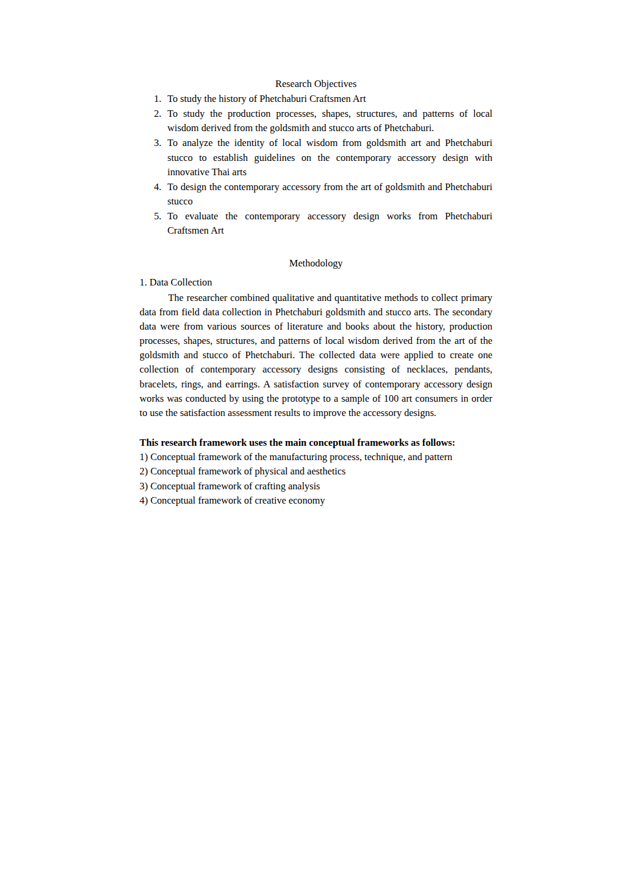Research Objectives
To study the history of Phetchaburi Craftsmen Art
To study the production processes, shapes, structures, and patterns of local wisdom derived from the goldsmith and stucco arts of Phetchaburi.
To analyze the identity of local wisdom from goldsmith art and Phetchaburi stucco to establish guidelines on the contemporary accessory design with innovative Thai arts
To design the contemporary accessory from the art of goldsmith and Phetchaburi stucco
To evaluate the contemporary accessory design works from Phetchaburi Craftsmen Art
Methodology
1. Data Collection
The researcher combined qualitative and quantitative methods to collect primary data from field data collection in Phetchaburi goldsmith and stucco arts. The secondary data were from various sources of literature and books about the history, production processes, shapes, structures, and patterns of local wisdom derived from the art of the goldsmith and stucco of Phetchaburi. The collected data were applied to create one collection of contemporary accessory designs consisting of necklaces, pendants, bracelets, rings, and earrings. A satisfaction survey of contemporary accessory design works was conducted by using the prototype to a sample of 100 art consumers in order to use the satisfaction assessment results to improve the accessory designs.
This research framework uses the main conceptual frameworks as follows:
1) Conceptual framework of the manufacturing process, technique, and pattern
2) Conceptual framework of physical and aesthetics
3) Conceptual framework of crafting analysis
4) Conceptual framework of creative economy